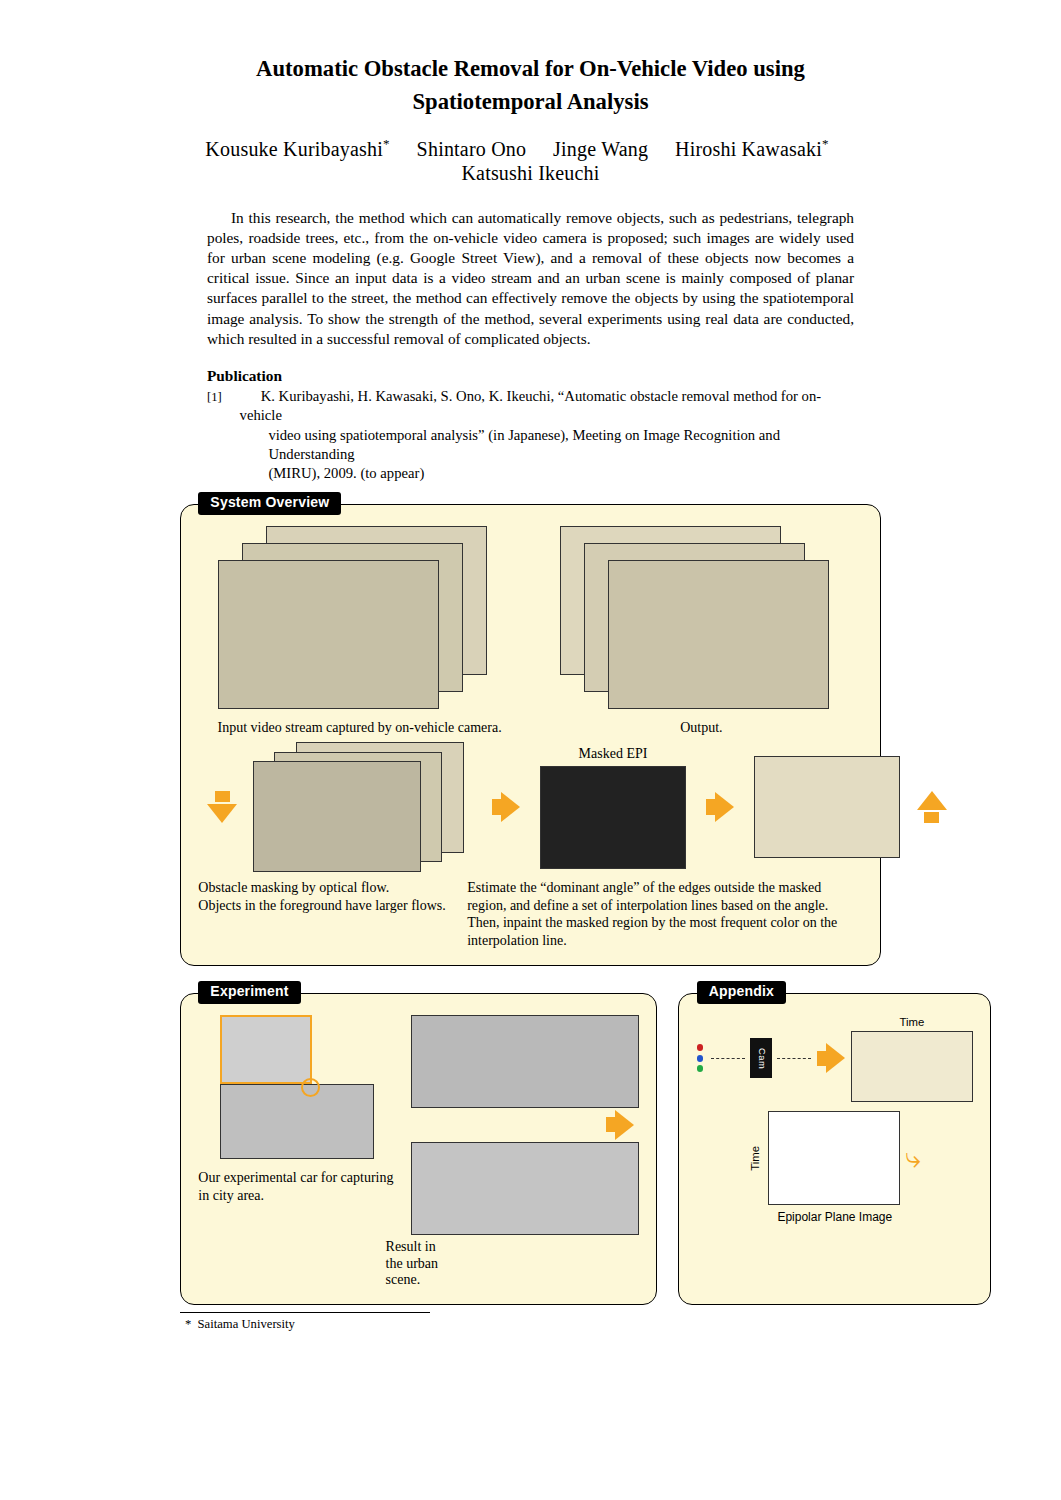Automatic Obstacle Removal for On-Vehicle Video using
Spatiotemporal Analysis
Kousuke Kuribayashi* Shintaro Ono Jinge Wang Hiroshi Kawasaki* Katsushi Ikeuchi
In this research, the method which can automatically remove objects, such as pedestrians, telegraph poles, roadside trees, etc., from the on-vehicle video camera is proposed; such images are widely used for urban scene modeling (e.g. Google Street View), and a removal of these objects now becomes a critical issue. Since an input data is a video stream and an urban scene is mainly composed of planar surfaces parallel to the street, the method can effectively remove the objects by using the spatiotemporal image analysis. To show the strength of the method, several experiments using real data are conducted, which resulted in a successful removal of complicated objects.
Publication
[1]
K. Kuribayashi, H. Kawasaki, S. Ono, K. Ikeuchi, “Automatic obstacle removal method for on-vehicle video using spatiotemporal analysis” (in Japanese), Meeting on Image Recognition and Understanding (MIRU), 2009. (to appear)
System Overview
Input video stream captured by on-vehicle camera.
Output.
Masked EPI
Obstacle masking by optical flow.
Objects in the foreground have larger flows.
Estimate the “dominant angle” of the edges outside the masked region, and define a set of interpolation lines based on the angle. Then, inpaint the masked region by the most frequent color on the interpolation line.
Experiment
Our experimental car for capturing in city area.
Result in
the urban
scene.
Appendix
Cam
Time
Time
⤷
Epipolar Plane Image
* Saitama University